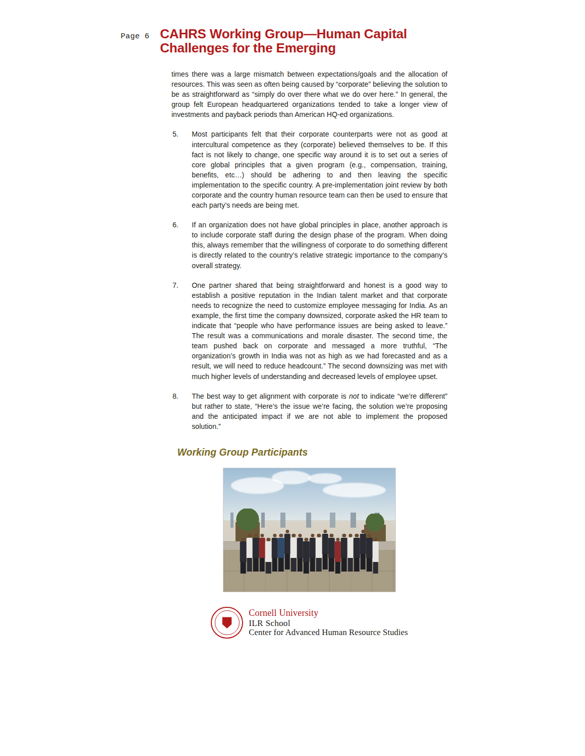Page 6
CAHRS Working Group—Human Capital Challenges for the Emerging
times there was a large mismatch between expectations/goals and the allocation of resources. This was seen as often being caused by “corporate” believing the solution to be as straightforward as “simply do over there what we do over here.” In general, the group felt European headquartered organizations tended to take a longer view of investments and payback periods than American HQ-ed organizations.
5. Most participants felt that their corporate counterparts were not as good at intercultural competence as they (corporate) believed themselves to be. If this fact is not likely to change, one specific way around it is to set out a series of core global principles that a given program (e.g., compensation, training, benefits, etc…) should be adhering to and then leaving the specific implementation to the specific country. A pre-implementation joint review by both corporate and the country human resource team can then be used to ensure that each party’s needs are being met.
6. If an organization does not have global principles in place, another approach is to include corporate staff during the design phase of the program. When doing this, always remember that the willingness of corporate to do something different is directly related to the country’s relative strategic importance to the company’s overall strategy.
7. One partner shared that being straightforward and honest is a good way to establish a positive reputation in the Indian talent market and that corporate needs to recognize the need to customize employee messaging for India. As an example, the first time the company downsized, corporate asked the HR team to indicate that “people who have performance issues are being asked to leave.” The result was a communications and morale disaster. The second time, the team pushed back on corporate and messaged a more truthful, “The organization’s growth in India was not as high as we had forecasted and as a result, we will need to reduce headcount.” The second downsizing was met with much higher levels of understanding and decreased levels of employee upset.
8. The best way to get alignment with corporate is not to indicate “we’re different” but rather to state, “Here’s the issue we’re facing, the solution we’re proposing and the anticipated impact if we are not able to implement the proposed solution.”
Working Group Participants
Cornell University
ILR School
Center for Advanced Human Resource Studies